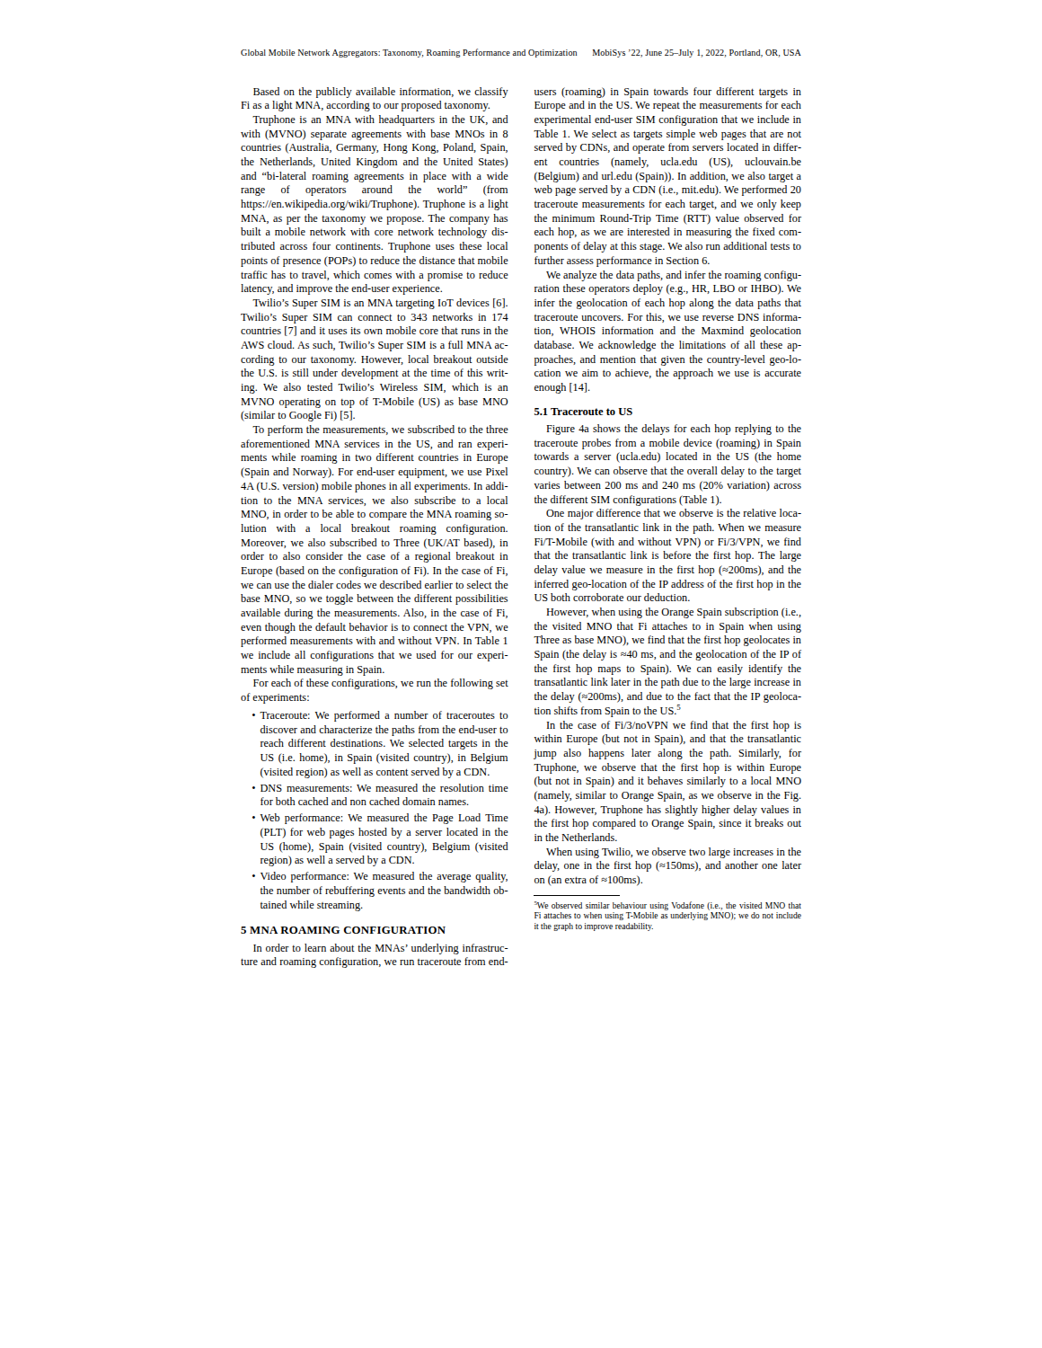Global Mobile Network Aggregators: Taxonomy, Roaming Performance and Optimization
MobiSys ’22, June 25–July 1, 2022, Portland, OR, USA
Based on the publicly available information, we classify Fi as a light MNA, according to our proposed taxonomy.
Truphone is an MNA with headquarters in the UK, and with (MVNO) separate agreements with base MNOs in 8 countries (Australia, Germany, Hong Kong, Poland, Spain, the Netherlands, United Kingdom and the United States) and “bi-lateral roaming agreements in place with a wide range of operators around the world” (from https://en.wikipedia.org/wiki/Truphone). Truphone is a light MNA, as per the taxonomy we propose. The company has built a mobile network with core network technology distributed across four continents. Truphone uses these local points of presence (POPs) to reduce the distance that mobile traffic has to travel, which comes with a promise to reduce latency, and improve the end-user experience.
Twilio’s Super SIM is an MNA targeting IoT devices [6]. Twilio’s Super SIM can connect to 343 networks in 174 countries [7] and it uses its own mobile core that runs in the AWS cloud. As such, Twilio’s Super SIM is a full MNA according to our taxonomy. However, local breakout outside the U.S. is still under development at the time of this writing. We also tested Twilio’s Wireless SIM, which is an MVNO operating on top of T-Mobile (US) as base MNO (similar to Google Fi) [5].
To perform the measurements, we subscribed to the three aforementioned MNA services in the US, and ran experiments while roaming in two different countries in Europe (Spain and Norway). For end-user equipment, we use Pixel 4A (U.S. version) mobile phones in all experiments. In addition to the MNA services, we also subscribe to a local MNO, in order to be able to compare the MNA roaming solution with a local breakout roaming configuration. Moreover, we also subscribed to Three (UK/AT based), in order to also consider the case of a regional breakout in Europe (based on the configuration of Fi). In the case of Fi, we can use the dialer codes we described earlier to select the base MNO, so we toggle between the different possibilities available during the measurements. Also, in the case of Fi, even though the default behavior is to connect the VPN, we performed measurements with and without VPN. In Table 1 we include all configurations that we used for our experiments while measuring in Spain.
For each of these configurations, we run the following set of experiments:
Traceroute: We performed a number of traceroutes to discover and characterize the paths from the end-user to reach different destinations. We selected targets in the US (i.e. home), in Spain (visited country), in Belgium (visited region) as well as content served by a CDN.
DNS measurements: We measured the resolution time for both cached and non cached domain names.
Web performance: We measured the Page Load Time (PLT) for web pages hosted by a server located in the US (home), Spain (visited country), Belgium (visited region) as well a served by a CDN.
Video performance: We measured the average quality, the number of rebuffering events and the bandwidth obtained while streaming.
5 MNA Roaming Configuration
In order to learn about the MNAs’ underlying infrastructure and roaming configuration, we run traceroute from end-users (roaming) in Spain towards four different targets in Europe and in the US. We repeat the measurements for each experimental end-user SIM configuration that we include in Table 1. We select as targets simple web pages that are not served by CDNs, and operate from servers located in different countries (namely, ucla.edu (US), uclouvain.be (Belgium) and url.edu (Spain)). In addition, we also target a web page served by a CDN (i.e., mit.edu). We performed 20 traceroute measurements for each target, and we only keep the minimum Round-Trip Time (RTT) value observed for each hop, as we are interested in measuring the fixed components of delay at this stage. We also run additional tests to further assess performance in Section 6.
We analyze the data paths, and infer the roaming configuration these operators deploy (e.g., HR, LBO or IHBO). We infer the geolocation of each hop along the data paths that traceroute uncovers. For this, we use reverse DNS information, WHOIS information and the Maxmind geolocation database. We acknowledge the limitations of all these approaches, and mention that given the country-level geo-location we aim to achieve, the approach we use is accurate enough [14].
5.1 Traceroute to US
Figure 4a shows the delays for each hop replying to the traceroute probes from a mobile device (roaming) in Spain towards a server (ucla.edu) located in the US (the home country). We can observe that the overall delay to the target varies between 200 ms and 240 ms (20% variation) across the different SIM configurations (Table 1).
One major difference that we observe is the relative location of the transatlantic link in the path. When we measure Fi/T-Mobile (with and without VPN) or Fi/3/VPN, we find that the transatlantic link is before the first hop. The large delay value we measure in the first hop (≈200ms), and the inferred geo-location of the IP address of the first hop in the US both corroborate our deduction.
However, when using the Orange Spain subscription (i.e., the visited MNO that Fi attaches to in Spain when using Three as base MNO), we find that the first hop geolocates in Spain (the delay is ≈40 ms, and the geolocation of the IP of the first hop maps to Spain). We can easily identify the transatlantic link later in the path due to the large increase in the delay (≈200ms), and due to the fact that the IP geolocation shifts from Spain to the US.5
In the case of Fi/3/noVPN we find that the first hop is within Europe (but not in Spain), and that the transatlantic jump also happens later along the path. Similarly, for Truphone, we observe that the first hop is within Europe (but not in Spain) and it behaves similarly to a local MNO (namely, similar to Orange Spain, as we observe in the Fig. 4a). However, Truphone has slightly higher delay values in the first hop compared to Orange Spain, since it breaks out in the Netherlands.
When using Twilio, we observe two large increases in the delay, one in the first hop (≈150ms), and another one later on (an extra of ≈100ms).
5We observed similar behaviour using Vodafone (i.e., the visited MNO that Fi attaches to when using T-Mobile as underlying MNO); we do not include it the graph to improve readability.